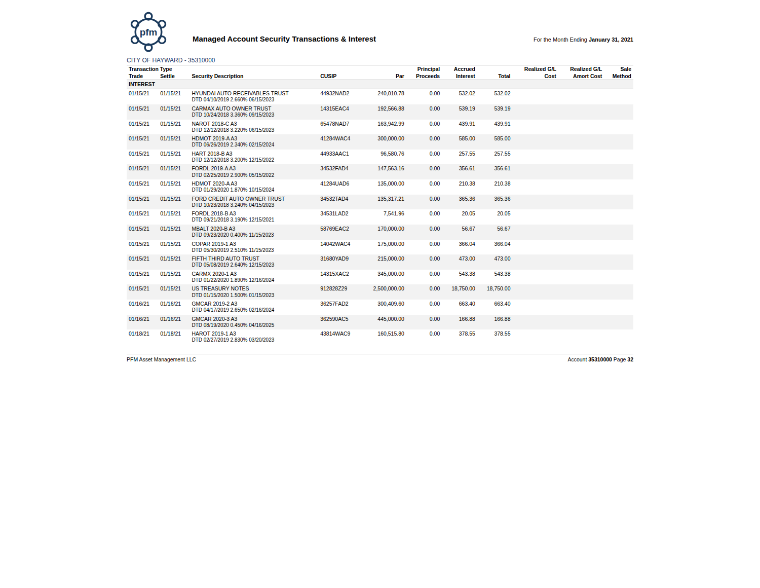pfm
Managed Account Security Transactions & Interest
For the Month Ending January 31, 2021
CITY OF HAYWARD - 35310000
| Transaction Type | | | | Principal | Accrued | | Realized G/L | Realized G/L | Sale |
| --- | --- | --- | --- | --- | --- | --- | --- | --- | --- |
| Trade | Settle | Security Description | CUSIP | Par | Proceeds | Interest | Total | Cost | Amort Cost | Method |
| INTEREST |
| 01/15/21 | 01/15/21 | HYUNDAI AUTO RECEIVABLES TRUST DTD 04/10/2019 2.660% 06/15/2023 | 44932NAD2 | 240,010.78 | 0.00 | 532.02 | 532.02 | | | |
| 01/15/21 | 01/15/21 | CARMAX AUTO OWNER TRUST DTD 10/24/2018 3.360% 09/15/2023 | 14315EAC4 | 192,566.88 | 0.00 | 539.19 | 539.19 | | | |
| 01/15/21 | 01/15/21 | NAROT 2018-C A3 DTD 12/12/2018 3.220% 06/15/2023 | 65478NAD7 | 163,942.99 | 0.00 | 439.91 | 439.91 | | | |
| 01/15/21 | 01/15/21 | HDMOT 2019-A A3 DTD 06/26/2019 2.340% 02/15/2024 | 41284WAC4 | 300,000.00 | 0.00 | 585.00 | 585.00 | | | |
| 01/15/21 | 01/15/21 | HART 2018-B A3 DTD 12/12/2018 3.200% 12/15/2022 | 44933AAC1 | 96,580.76 | 0.00 | 257.55 | 257.55 | | | |
| 01/15/21 | 01/15/21 | FORDL 2019-A A3 DTD 02/25/2019 2.900% 05/15/2022 | 34532FAD4 | 147,563.16 | 0.00 | 356.61 | 356.61 | | | |
| 01/15/21 | 01/15/21 | HDMOT 2020-A A3 DTD 01/29/2020 1.870% 10/15/2024 | 41284UAD6 | 135,000.00 | 0.00 | 210.38 | 210.38 | | | |
| 01/15/21 | 01/15/21 | FORD CREDIT AUTO OWNER TRUST DTD 10/23/2018 3.240% 04/15/2023 | 34532TAD4 | 135,317.21 | 0.00 | 365.36 | 365.36 | | | |
| 01/15/21 | 01/15/21 | FORDL 2018-B A3 DTD 09/21/2018 3.190% 12/15/2021 | 34531LAD2 | 7,541.96 | 0.00 | 20.05 | 20.05 | | | |
| 01/15/21 | 01/15/21 | MBALT 2020-B A3 DTD 09/23/2020 0.400% 11/15/2023 | 58769EAC2 | 170,000.00 | 0.00 | 56.67 | 56.67 | | | |
| 01/15/21 | 01/15/21 | COPAR 2019-1 A3 DTD 05/30/2019 2.510% 11/15/2023 | 14042WAC4 | 175,000.00 | 0.00 | 366.04 | 366.04 | | | |
| 01/15/21 | 01/15/21 | FIFTH THIRD AUTO TRUST DTD 05/08/2019 2.640% 12/15/2023 | 31680YAD9 | 215,000.00 | 0.00 | 473.00 | 473.00 | | | |
| 01/15/21 | 01/15/21 | CARMX 2020-1 A3 DTD 01/22/2020 1.890% 12/16/2024 | 14315XAC2 | 345,000.00 | 0.00 | 543.38 | 543.38 | | | |
| 01/15/21 | 01/15/21 | US TREASURY NOTES DTD 01/15/2020 1.500% 01/15/2023 | 912828Z29 | 2,500,000.00 | 0.00 | 18,750.00 | 18,750.00 | | | |
| 01/16/21 | 01/16/21 | GMCAR 2019-2 A3 DTD 04/17/2019 2.650% 02/16/2024 | 36257FAD2 | 300,409.60 | 0.00 | 663.40 | 663.40 | | | |
| 01/16/21 | 01/16/21 | GMCAR 2020-3 A3 DTD 08/19/2020 0.450% 04/16/2025 | 362590AC5 | 445,000.00 | 0.00 | 166.88 | 166.88 | | | |
| 01/18/21 | 01/18/21 | HAROT 2019-1 A3 DTD 02/27/2019 2.830% 03/20/2023 | 43814WAC9 | 160,515.80 | 0.00 | 378.55 | 378.55 | | | |
PFM Asset Management LLC
Account 35310000 Page 32